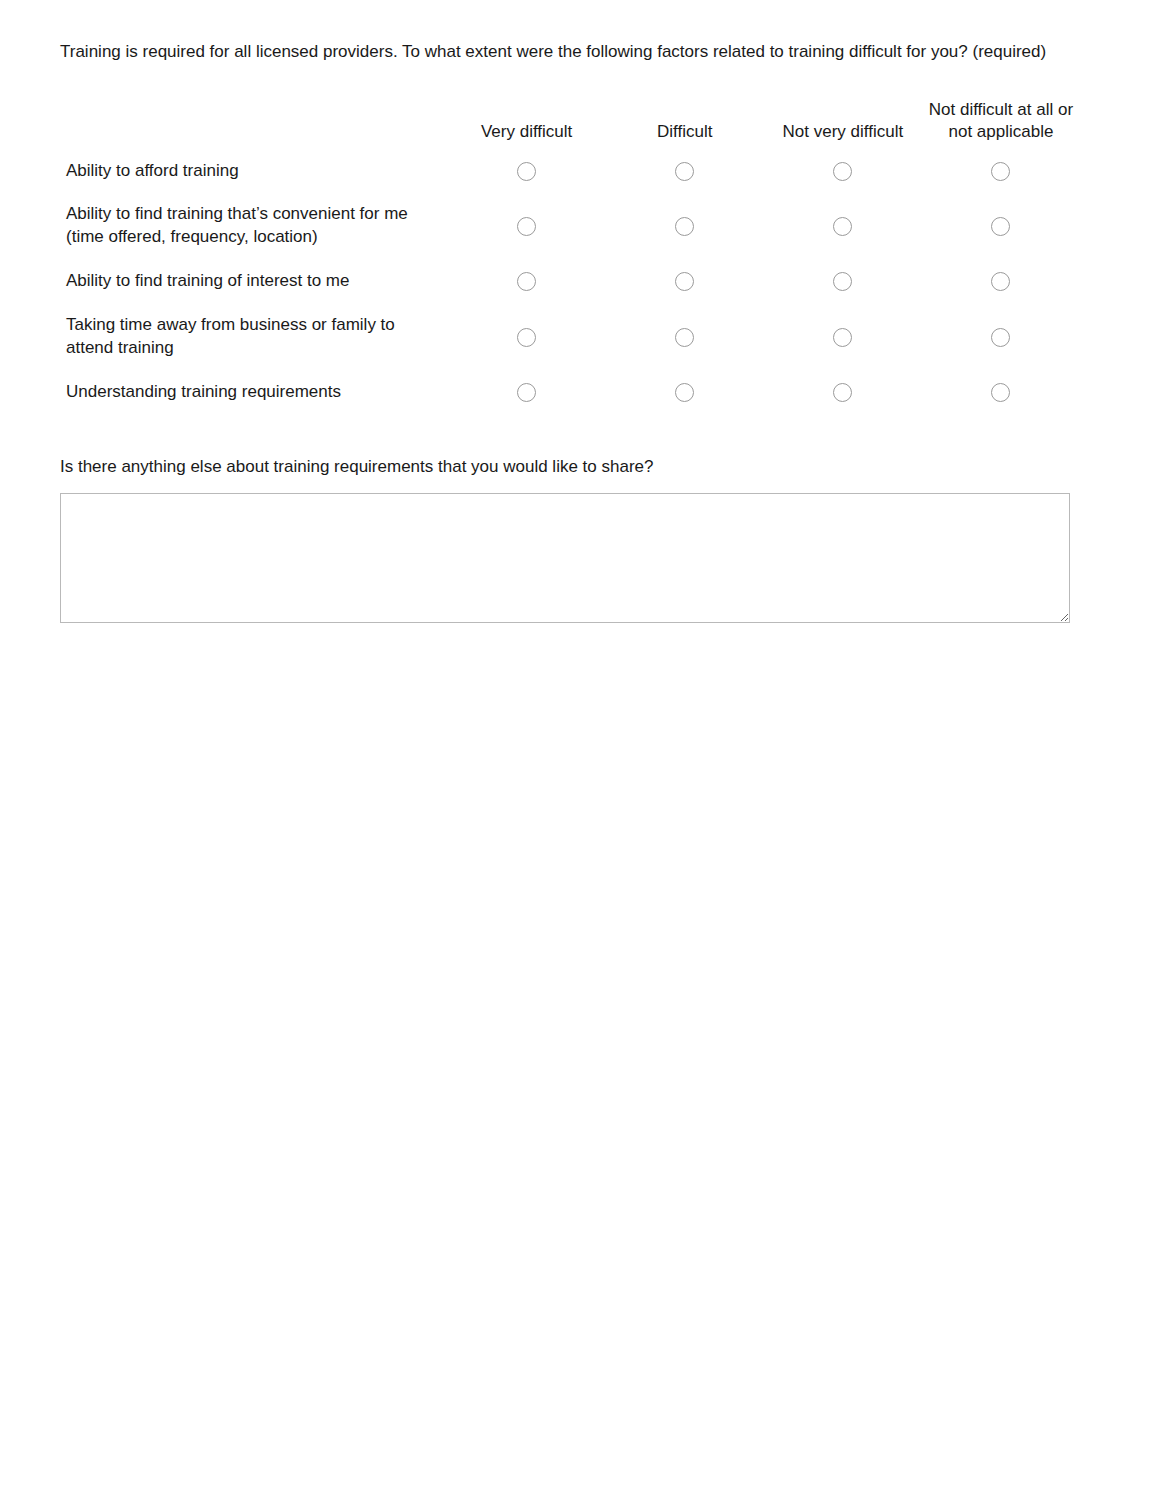Training is required for all licensed providers. To what extent were the following factors related to training difficult for you? (required)
| | Very difficult | Difficult | Not very difficult | Not difficult at all or not applicable |
| --- | --- | --- | --- | --- |
| Ability to afford training | | | | |
| Ability to find training that’s convenient for me (time offered, frequency, location) | | | | |
| Ability to find training of interest to me | | | | |
| Taking time away from business or family to attend training | | | | |
| Understanding training requirements | | | | |
Is there anything else about training requirements that you would like to share?